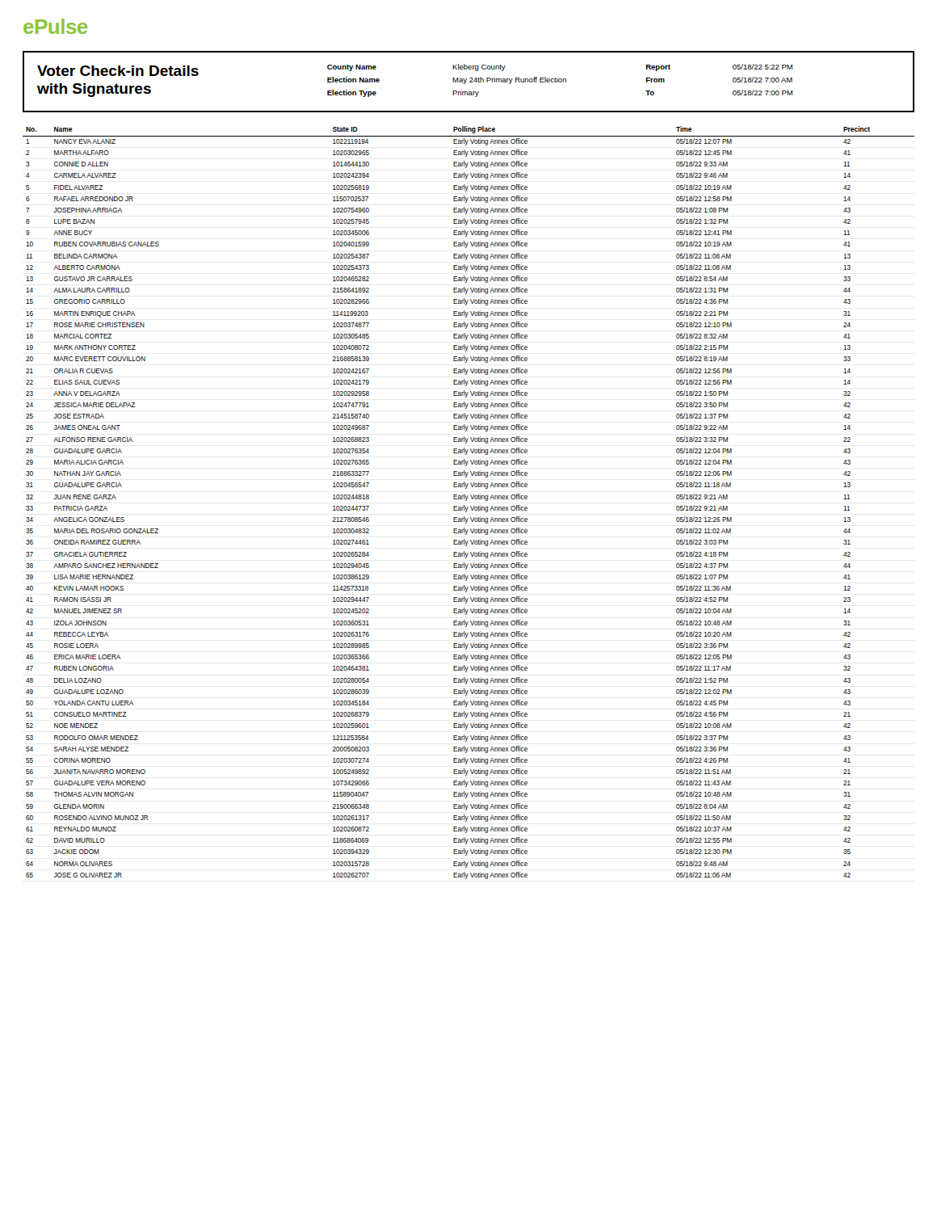ePulse
| Voter Check-in Details with Signatures | County Name | Kleberg County | Report | 05/18/22 5:22 PM |
| Election Name | May 24th Primary Runoff Election | From | 05/18/22 7:00 AM |
| Election Type | Primary | To | 05/18/22 7:00 PM |
| No. | Name | State ID | Polling Place | Time | Precinct |
| --- | --- | --- | --- | --- | --- |
| 1 | NANCY EVA ALANIZ | 1022119194 | Early Voting Annex Office | 05/18/22 12:07 PM | 42 |
| 2 | MARTHA ALFARO | 1020302965 | Early Voting Annex Office | 05/18/22 12:45 PM | 41 |
| 3 | CONNIE D ALLEN | 1014644130 | Early Voting Annex Office | 05/18/22 9:33 AM | 11 |
| 4 | CARMELA ALVAREZ | 1020242394 | Early Voting Annex Office | 05/18/22 9:46 AM | 14 |
| 5 | FIDEL ALVAREZ | 1020256819 | Early Voting Annex Office | 05/18/22 10:19 AM | 42 |
| 6 | RAFAEL ARREDONDO JR | 1150702537 | Early Voting Annex Office | 05/18/22 12:58 PM | 14 |
| 7 | JOSEPHINA ARRIAGA | 1020754960 | Early Voting Annex Office | 05/18/22 1:08 PM | 43 |
| 8 | LUPE BAZAN | 1020257945 | Early Voting Annex Office | 05/18/22 1:32 PM | 42 |
| 9 | ANNE BUCY | 1020345006 | Early Voting Annex Office | 05/18/22 12:41 PM | 11 |
| 10 | RUBEN COVARRUBIAS CANALES | 1020401599 | Early Voting Annex Office | 05/18/22 10:19 AM | 41 |
| 11 | BELINDA CARMONA | 1020254387 | Early Voting Annex Office | 05/18/22 11:08 AM | 13 |
| 12 | ALBERTO CARMONA | 1020254373 | Early Voting Annex Office | 05/18/22 11:08 AM | 13 |
| 13 | GUSTAVO JR CARRALES | 1020465282 | Early Voting Annex Office | 05/18/22 8:54 AM | 33 |
| 14 | ALMA LAURA CARRILLO | 2158641892 | Early Voting Annex Office | 05/18/22 1:31 PM | 44 |
| 15 | GREGORIO CARRILLO | 1020282966 | Early Voting Annex Office | 05/18/22 4:36 PM | 43 |
| 16 | MARTIN ENRIQUE CHAPA | 1141199203 | Early Voting Annex Office | 05/18/22 2:21 PM | 31 |
| 17 | ROSE MARIE CHRISTENSEN | 1020374877 | Early Voting Annex Office | 05/18/22 12:10 PM | 24 |
| 18 | MARCIAL CORTEZ | 1020305485 | Early Voting Annex Office | 05/18/22 8:32 AM | 41 |
| 19 | MARK ANTHONY CORTEZ | 1020408072 | Early Voting Annex Office | 05/18/22 2:15 PM | 13 |
| 20 | MARC EVERETT COUVILLON | 2168858139 | Early Voting Annex Office | 05/18/22 8:19 AM | 33 |
| 21 | ORALIA R CUEVAS | 1020242167 | Early Voting Annex Office | 05/18/22 12:56 PM | 14 |
| 22 | ELIAS SAUL CUEVAS | 1020242179 | Early Voting Annex Office | 05/18/22 12:56 PM | 14 |
| 23 | ANNA V DELAGARZA | 1020292958 | Early Voting Annex Office | 05/18/22 1:50 PM | 32 |
| 24 | JESSICA MARIE DELAPAZ | 1024747791 | Early Voting Annex Office | 05/18/22 3:50 PM | 42 |
| 25 | JOSE ESTRADA | 2145158740 | Early Voting Annex Office | 05/18/22 1:37 PM | 42 |
| 26 | JAMES ONEAL GANT | 1020249687 | Early Voting Annex Office | 05/18/22 9:22 AM | 14 |
| 27 | ALFONSO RENE GARCIA | 1020268823 | Early Voting Annex Office | 05/18/22 3:32 PM | 22 |
| 28 | GUADALUPE GARCIA | 1020276354 | Early Voting Annex Office | 05/18/22 12:04 PM | 43 |
| 29 | MARIA ALICIA GARCIA | 1020276365 | Early Voting Annex Office | 05/18/22 12:04 PM | 43 |
| 30 | NATHAN JAY GARCIA | 2188633277 | Early Voting Annex Office | 05/18/22 12:06 PM | 42 |
| 31 | GUADALUPE GARCIA | 1020456547 | Early Voting Annex Office | 05/18/22 11:18 AM | 13 |
| 32 | JUAN RENE GARZA | 1020244818 | Early Voting Annex Office | 05/18/22 9:21 AM | 11 |
| 33 | PATRICIA GARZA | 1020244737 | Early Voting Annex Office | 05/18/22 9:21 AM | 11 |
| 34 | ANGELICA GONZALES | 2127808546 | Early Voting Annex Office | 05/18/22 12:26 PM | 13 |
| 35 | MARIA DEL ROSARIO GONZALEZ | 1020304832 | Early Voting Annex Office | 05/18/22 11:02 AM | 44 |
| 36 | ONEIDA RAMIREZ GUERRA | 1020274461 | Early Voting Annex Office | 05/18/22 3:03 PM | 31 |
| 37 | GRACIELA GUTIERREZ | 1020265284 | Early Voting Annex Office | 05/18/22 4:18 PM | 42 |
| 38 | AMPARO SANCHEZ HERNANDEZ | 1020294045 | Early Voting Annex Office | 05/18/22 4:37 PM | 44 |
| 39 | LISA MARIE HERNANDEZ | 1020386129 | Early Voting Annex Office | 05/18/22 1:07 PM | 41 |
| 40 | KEVIN LAMAR HOOKS | 1142573318 | Early Voting Annex Office | 05/18/22 11:36 AM | 12 |
| 41 | RAMON ISASSI JR | 1020294447 | Early Voting Annex Office | 05/18/22 4:52 PM | 23 |
| 42 | MANUEL JIMENEZ SR | 1020245202 | Early Voting Annex Office | 05/18/22 10:04 AM | 14 |
| 43 | IZOLA JOHNSON | 1020360531 | Early Voting Annex Office | 05/18/22 10:48 AM | 31 |
| 44 | REBECCA LEYBA | 1020263176 | Early Voting Annex Office | 05/18/22 10:20 AM | 42 |
| 45 | ROSIE LOERA | 1020289985 | Early Voting Annex Office | 05/18/22 3:36 PM | 42 |
| 46 | ERICA MARIE LOERA | 1020365366 | Early Voting Annex Office | 05/18/22 12:05 PM | 43 |
| 47 | RUBEN LONGORIA | 1020464381 | Early Voting Annex Office | 05/18/22 11:17 AM | 32 |
| 48 | DELIA LOZANO | 1020280054 | Early Voting Annex Office | 05/18/22 1:52 PM | 43 |
| 49 | GUADALUPE LOZANO | 1020286039 | Early Voting Annex Office | 05/18/22 12:02 PM | 43 |
| 50 | YOLANDA CANTU LUERA | 1020345184 | Early Voting Annex Office | 05/18/22 4:45 PM | 43 |
| 51 | CONSUELO MARTINEZ | 1020268379 | Early Voting Annex Office | 05/18/22 4:56 PM | 21 |
| 52 | NOE MENDEZ | 1020259601 | Early Voting Annex Office | 05/18/22 10:08 AM | 42 |
| 53 | RODOLFO OMAR MENDEZ | 1211253584 | Early Voting Annex Office | 05/18/22 3:37 PM | 43 |
| 54 | SARAH ALYSE MENDEZ | 2000508203 | Early Voting Annex Office | 05/18/22 3:36 PM | 43 |
| 55 | CORINA MORENO | 1020307274 | Early Voting Annex Office | 05/18/22 4:26 PM | 41 |
| 56 | JUANITA NAVARRO MORENO | 1005249892 | Early Voting Annex Office | 05/18/22 11:51 AM | 21 |
| 57 | GUADALUPE VERA MORENO | 1073429066 | Early Voting Annex Office | 05/18/22 11:43 AM | 21 |
| 58 | THOMAS ALVIN MORGAN | 1158904047 | Early Voting Annex Office | 05/18/22 10:48 AM | 31 |
| 59 | GLENDA MORIN | 2190066348 | Early Voting Annex Office | 05/18/22 8:04 AM | 42 |
| 60 | ROSENDO ALVINO MUNOZ JR | 1020261317 | Early Voting Annex Office | 05/18/22 11:50 AM | 32 |
| 61 | REYNALDO MUNOZ | 1020260872 | Early Voting Annex Office | 05/18/22 10:37 AM | 42 |
| 62 | DAVID MURILLO | 1186864069 | Early Voting Annex Office | 05/18/22 12:55 PM | 42 |
| 63 | JACKIE ODOM | 1020394329 | Early Voting Annex Office | 05/18/22 12:30 PM | 35 |
| 64 | NORMA OLIVARES | 1020315728 | Early Voting Annex Office | 05/18/22 9:48 AM | 24 |
| 65 | JOSE G OLIVAREZ JR | 1020262707 | Early Voting Annex Office | 05/18/22 11:06 AM | 42 |